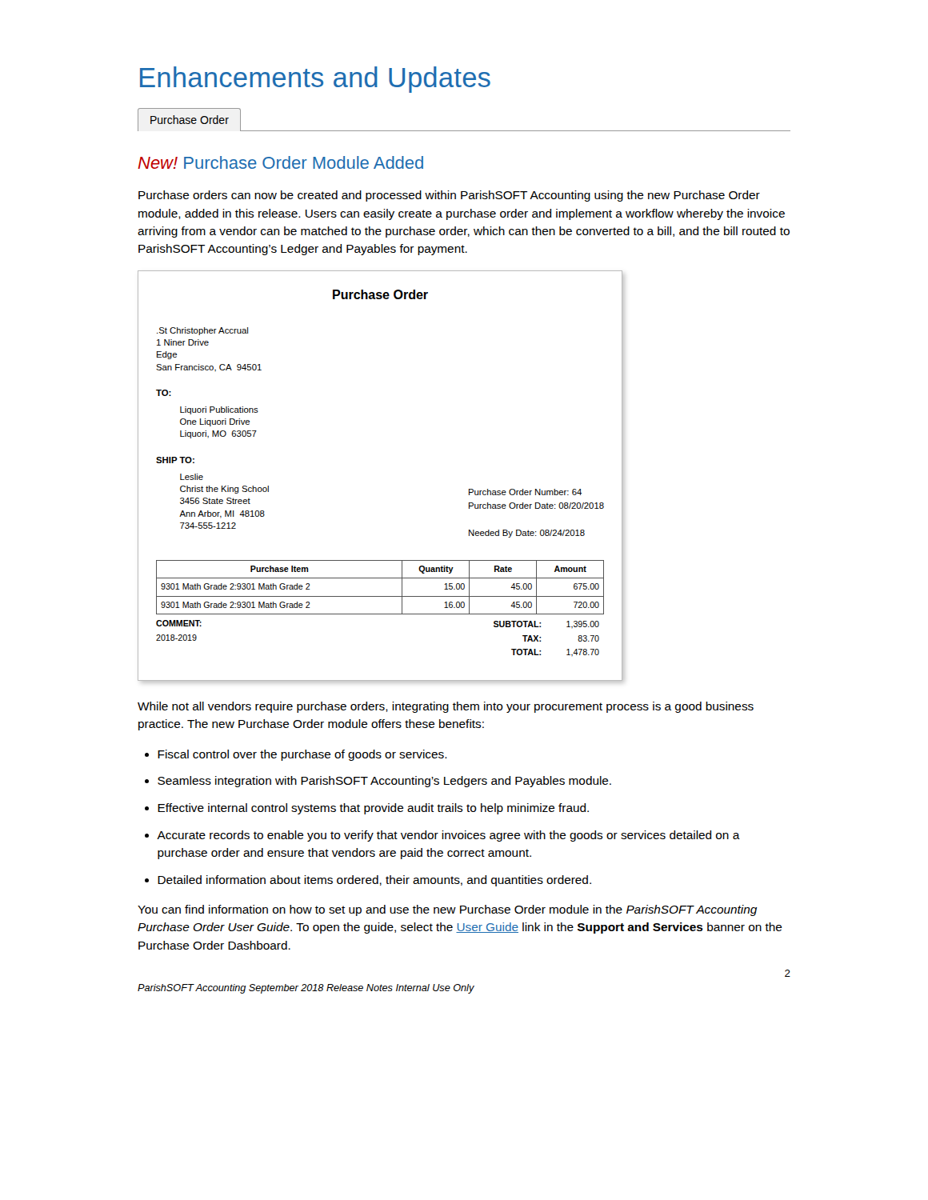Enhancements and Updates
Purchase Order
New! Purchase Order Module Added
Purchase orders can now be created and processed within ParishSOFT Accounting using the new Purchase Order module, added in this release. Users can easily create a purchase order and implement a workflow whereby the invoice arriving from a vendor can be matched to the purchase order, which can then be converted to a bill, and the bill routed to ParishSOFT Accounting’s Ledger and Payables for payment.
Purchase Order
.St Christopher Accrual
1 Niner Drive
Edge
San Francisco, CA 94501
TO:
Liquori Publications
One Liquori Drive
Liquori, MO 63057
SHIP TO:
Leslie
Christ the King School
3456 State Street
Ann Arbor, MI 48108
734-555-1212
Purchase Order Number: 64
Purchase Order Date: 08/20/2018
Needed By Date: 08/24/2018
| Purchase Item | Quantity | Rate | Amount |
| --- | --- | --- | --- |
| 9301 Math Grade 2:9301 Math Grade 2 | 15.00 | 45.00 | 675.00 |
| 9301 Math Grade 2:9301 Math Grade 2 | 16.00 | 45.00 | 720.00 |
COMMENT:
2018-2019
| SUBTOTAL: | 1,395.00 |
| TAX: | 83.70 |
| TOTAL: | 1,478.70 |
While not all vendors require purchase orders, integrating them into your procurement process is a good business practice. The new Purchase Order module offers these benefits:
Fiscal control over the purchase of goods or services.
Seamless integration with ParishSOFT Accounting’s Ledgers and Payables module.
Effective internal control systems that provide audit trails to help minimize fraud.
Accurate records to enable you to verify that vendor invoices agree with the goods or services detailed on a purchase order and ensure that vendors are paid the correct amount.
Detailed information about items ordered, their amounts, and quantities ordered.
You can find information on how to set up and use the new Purchase Order module in the ParishSOFT Accounting Purchase Order User Guide. To open the guide, select the User Guide link in the Support and Services banner on the Purchase Order Dashboard.
2 ParishSOFT Accounting September 2018 Release Notes Internal Use Only